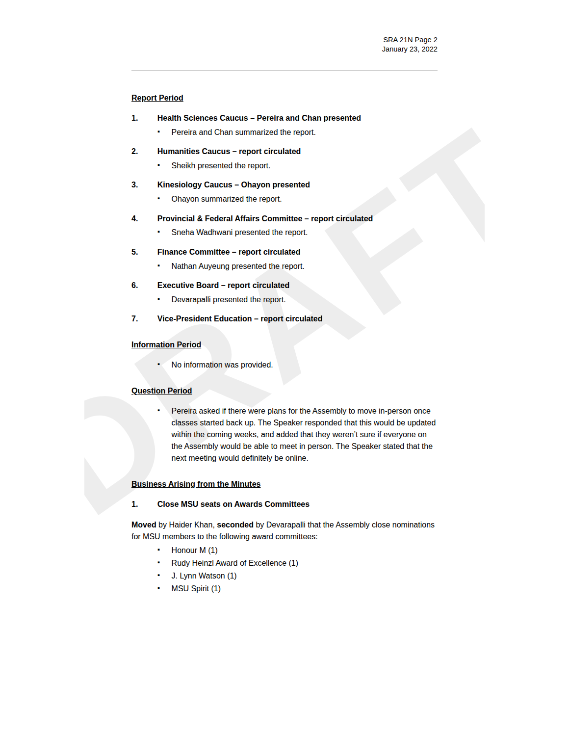DRAFT
SRA 21N Page 2
January 23, 2022
Report Period
1. Health Sciences Caucus – Pereira and Chan presented
Pereira and Chan summarized the report.
2. Humanities Caucus – report circulated
Sheikh presented the report.
3. Kinesiology Caucus – Ohayon presented
Ohayon summarized the report.
4. Provincial & Federal Affairs Committee – report circulated
Sneha Wadhwani presented the report.
5. Finance Committee – report circulated
Nathan Auyeung presented the report.
6. Executive Board – report circulated
Devarapalli presented the report.
7. Vice-President Education – report circulated
Information Period
No information was provided.
Question Period
Pereira asked if there were plans for the Assembly to move in-person once classes started back up. The Speaker responded that this would be updated within the coming weeks, and added that they weren’t sure if everyone on the Assembly would be able to meet in person. The Speaker stated that the next meeting would definitely be online.
Business Arising from the Minutes
1. Close MSU seats on Awards Committees
Moved by Haider Khan, seconded by Devarapalli that the Assembly close nominations for MSU members to the following award committees:
Honour M (1)
Rudy Heinzl Award of Excellence (1)
J. Lynn Watson (1)
MSU Spirit (1)